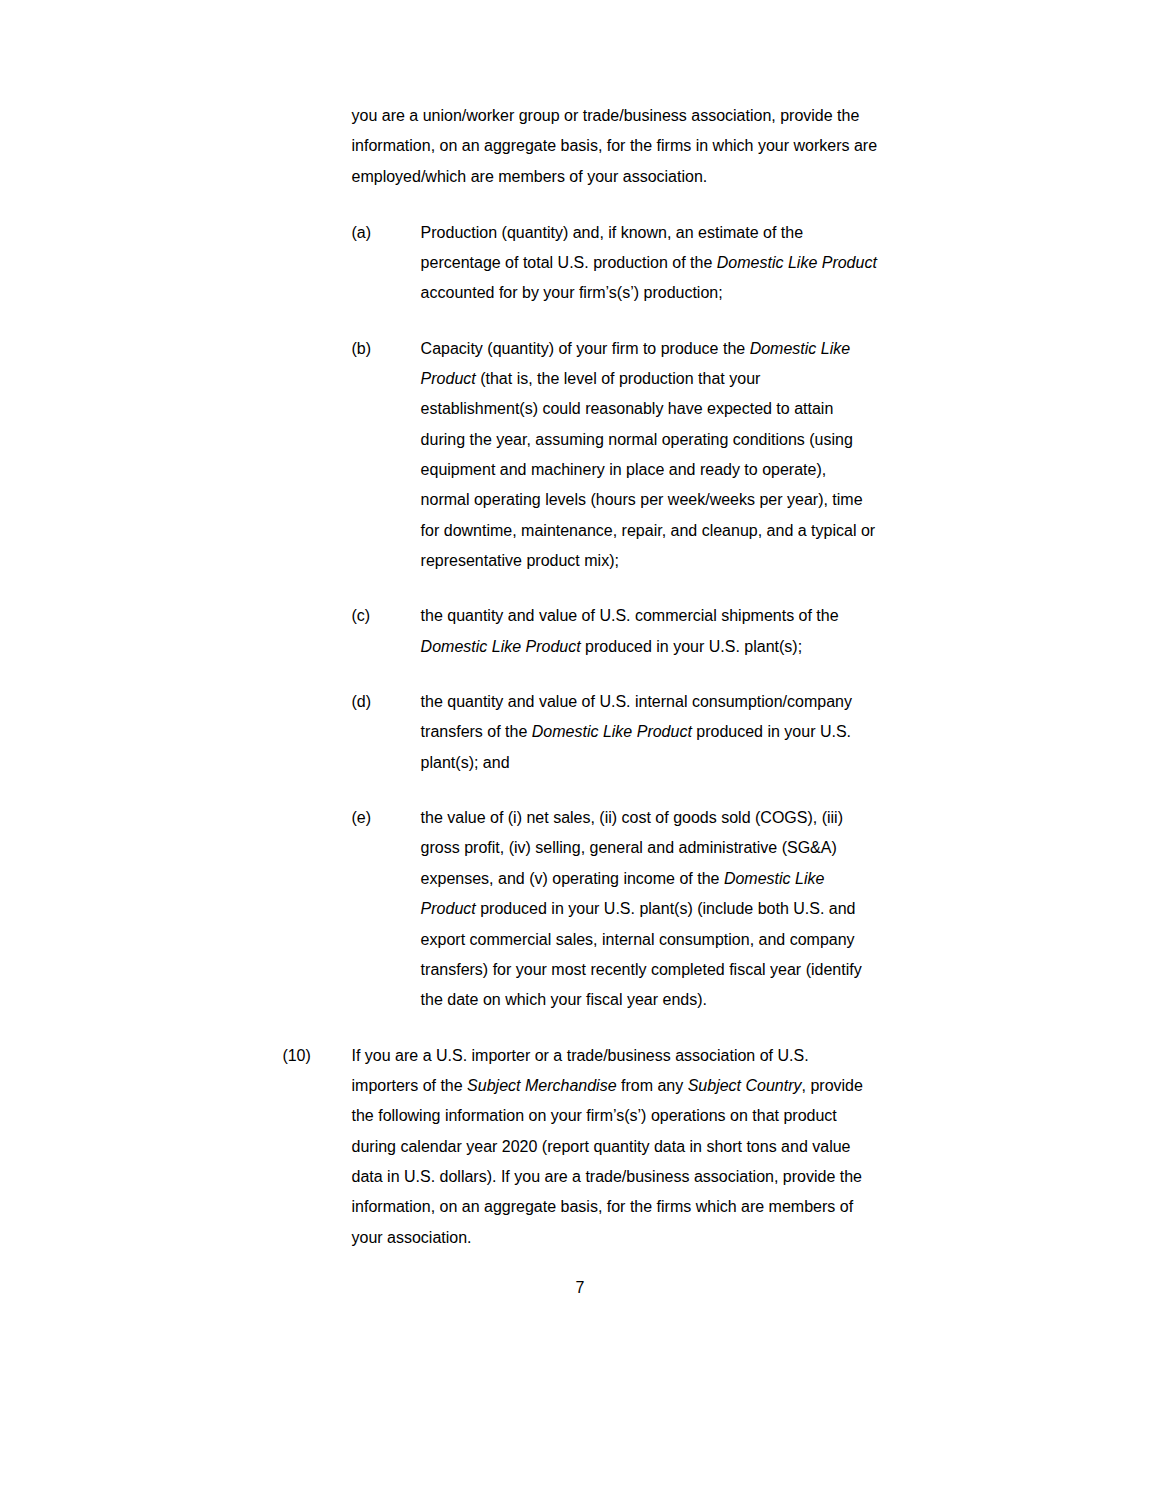you are a union/worker group or trade/business association, provide the information, on an aggregate basis, for the firms in which your workers are employed/which are members of your association.
(a)
Production (quantity) and, if known, an estimate of the percentage of total U.S. production of the Domestic Like Product accounted for by your firm’s(s’) production;
(b)
Capacity (quantity) of your firm to produce the Domestic Like Product (that is, the level of production that your establishment(s) could reasonably have expected to attain during the year, assuming normal operating conditions (using equipment and machinery in place and ready to operate), normal operating levels (hours per week/weeks per year), time for downtime, maintenance, repair, and cleanup, and a typical or representative product mix);
(c)
the quantity and value of U.S. commercial shipments of the Domestic Like Product produced in your U.S. plant(s);
(d)
the quantity and value of U.S. internal consumption/company transfers of the Domestic Like Product produced in your U.S. plant(s); and
(e)
the value of (i) net sales, (ii) cost of goods sold (COGS), (iii) gross profit, (iv) selling, general and administrative (SG&A) expenses, and (v) operating income of the Domestic Like Product produced in your U.S. plant(s) (include both U.S. and export commercial sales, internal consumption, and company transfers) for your most recently completed fiscal year (identify the date on which your fiscal year ends).
(10)
If you are a U.S. importer or a trade/business association of U.S. importers of the Subject Merchandise from any Subject Country, provide the following information on your firm’s(s’) operations on that product during calendar year 2020 (report quantity data in short tons and value data in U.S. dollars). If you are a trade/business association, provide the information, on an aggregate basis, for the firms which are members of your association.
7